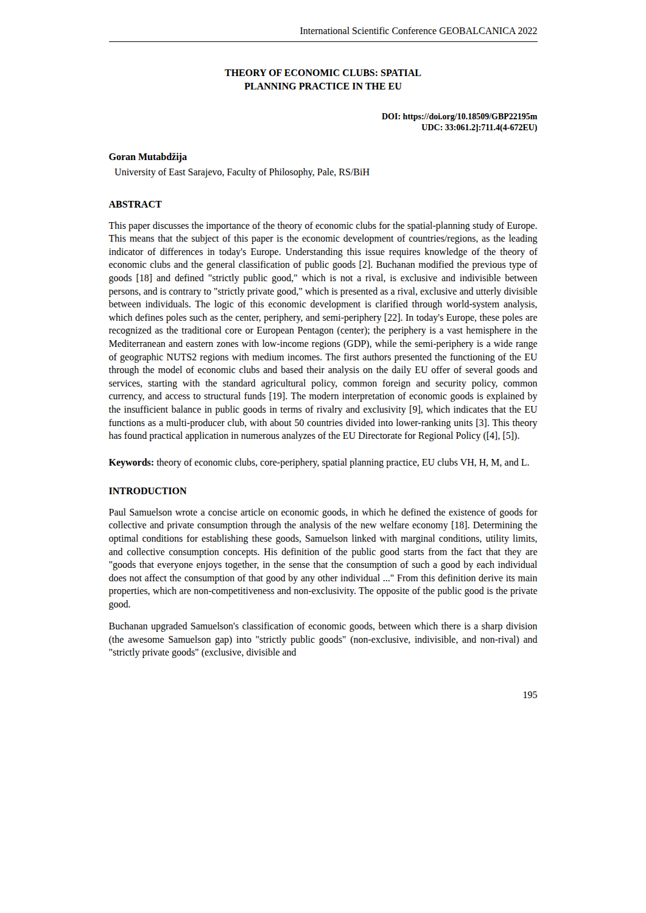International Scientific Conference GEOBALCANICA 2022
Theory of Economic Clubs: Spatial
Planning Practice in the EU
DOI: https://doi.org/10.18509/GBP22195m
UDC: 33:061.2]:711.4(4-672EU)
Goran Mutabdžija
University of East Sarajevo, Faculty of Philosophy, Pale, RS/BiH
Abstract
This paper discusses the importance of the theory of economic clubs for the spatial-planning study of Europe. This means that the subject of this paper is the economic development of countries/regions, as the leading indicator of differences in today's Europe. Understanding this issue requires knowledge of the theory of economic clubs and the general classification of public goods [2]. Buchanan modified the previous type of goods [18] and defined "strictly public good," which is not a rival, is exclusive and indivisible between persons, and is contrary to "strictly private good," which is presented as a rival, exclusive and utterly divisible between individuals. The logic of this economic development is clarified through world-system analysis, which defines poles such as the center, periphery, and semi-periphery [22]. In today's Europe, these poles are recognized as the traditional core or European Pentagon (center); the periphery is a vast hemisphere in the Mediterranean and eastern zones with low-income regions (GDP), while the semi-periphery is a wide range of geographic NUTS2 regions with medium incomes. The first authors presented the functioning of the EU through the model of economic clubs and based their analysis on the daily EU offer of several goods and services, starting with the standard agricultural policy, common foreign and security policy, common currency, and access to structural funds [19]. The modern interpretation of economic goods is explained by the insufficient balance in public goods in terms of rivalry and exclusivity [9], which indicates that the EU functions as a multi-producer club, with about 50 countries divided into lower-ranking units [3]. This theory has found practical application in numerous analyzes of the EU Directorate for Regional Policy ([4], [5]).
Keywords: theory of economic clubs, core-periphery, spatial planning practice, EU clubs VH, H, M, and L.
Introduction
Paul Samuelson wrote a concise article on economic goods, in which he defined the existence of goods for collective and private consumption through the analysis of the new welfare economy [18]. Determining the optimal conditions for establishing these goods, Samuelson linked with marginal conditions, utility limits, and collective consumption concepts. His definition of the public good starts from the fact that they are "goods that everyone enjoys together, in the sense that the consumption of such a good by each individual does not affect the consumption of that good by any other individual ..." From this definition derive its main properties, which are non-competitiveness and non-exclusivity. The opposite of the public good is the private good.
Buchanan upgraded Samuelson's classification of economic goods, between which there is a sharp division (the awesome Samuelson gap) into "strictly public goods" (non-exclusive, indivisible, and non-rival) and "strictly private goods" (exclusive, divisible and
195